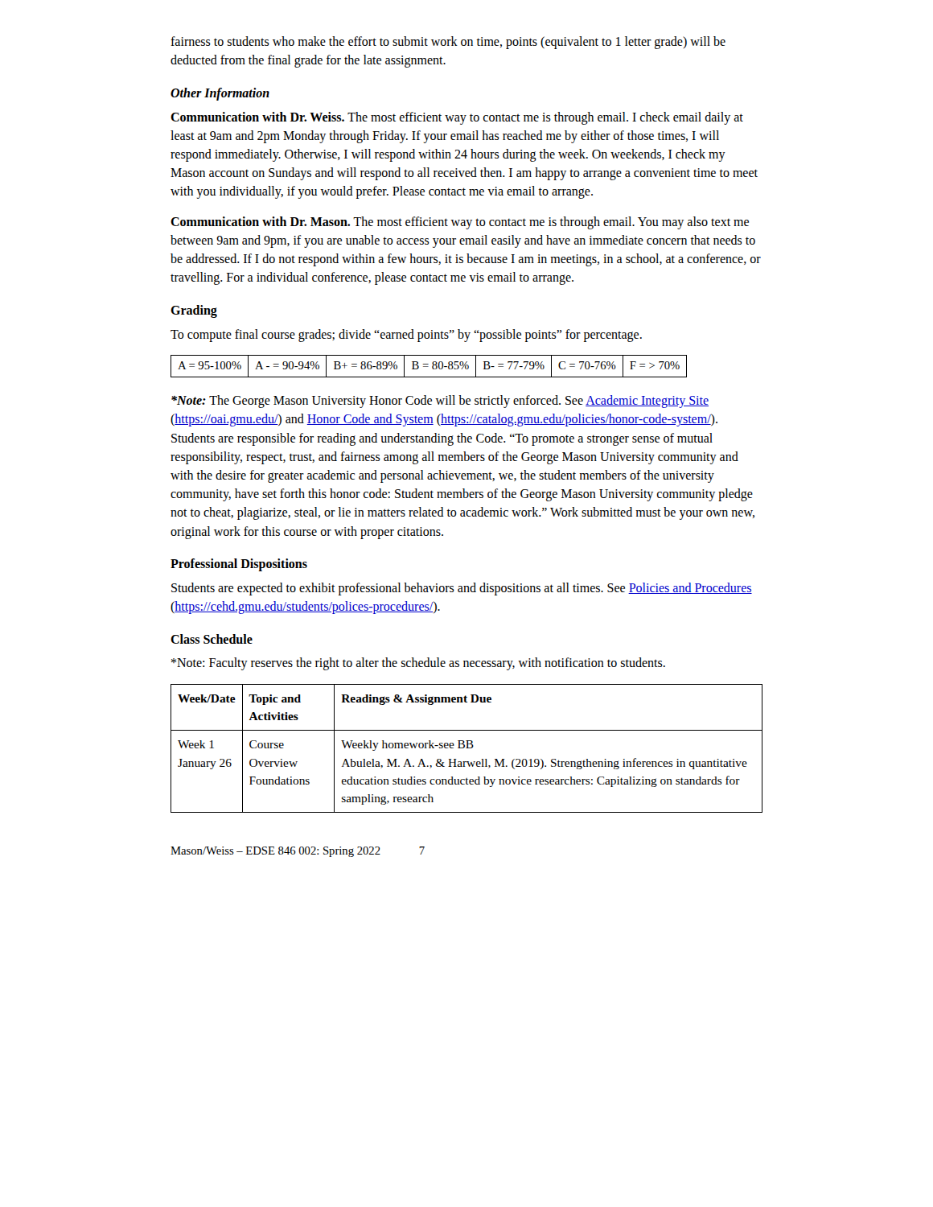fairness to students who make the effort to submit work on time, points (equivalent to 1 letter grade) will be deducted from the final grade for the late assignment.
Other Information
Communication with Dr. Weiss. The most efficient way to contact me is through email. I check email daily at least at 9am and 2pm Monday through Friday. If your email has reached me by either of those times, I will respond immediately. Otherwise, I will respond within 24 hours during the week. On weekends, I check my Mason account on Sundays and will respond to all received then. I am happy to arrange a convenient time to meet with you individually, if you would prefer. Please contact me via email to arrange.
Communication with Dr. Mason. The most efficient way to contact me is through email. You may also text me between 9am and 9pm, if you are unable to access your email easily and have an immediate concern that needs to be addressed. If I do not respond within a few hours, it is because I am in meetings, in a school, at a conference, or travelling. For a individual conference, please contact me vis email to arrange.
Grading
To compute final course grades; divide “earned points” by “possible points” for percentage.
| A = 95-100% | A - = 90-94% | B+ = 86-89% | B = 80-85% | B- = 77-79% | C = 70-76% | F = > 70% |
*Note: The George Mason University Honor Code will be strictly enforced. See Academic Integrity Site (https://oai.gmu.edu/) and Honor Code and System (https://catalog.gmu.edu/policies/honor-code-system/). Students are responsible for reading and understanding the Code. “To promote a stronger sense of mutual responsibility, respect, trust, and fairness among all members of the George Mason University community and with the desire for greater academic and personal achievement, we, the student members of the university community, have set forth this honor code: Student members of the George Mason University community pledge not to cheat, plagiarize, steal, or lie in matters related to academic work.” Work submitted must be your own new, original work for this course or with proper citations.
Professional Dispositions
Students are expected to exhibit professional behaviors and dispositions at all times. See Policies and Procedures (https://cehd.gmu.edu/students/polices-procedures/).
Class Schedule
*Note: Faculty reserves the right to alter the schedule as necessary, with notification to students.
| Week/Date | Topic and Activities | Readings & Assignment Due |
| --- | --- | --- |
| Week 1 January 26 | Course Overview Foundations | Weekly homework-see BB Abulela, M. A. A., & Harwell, M. (2019). Strengthening inferences in quantitative education studies conducted by novice researchers: Capitalizing on standards for sampling, research |
Mason/Weiss – EDSE 846 002: Spring 2022 7